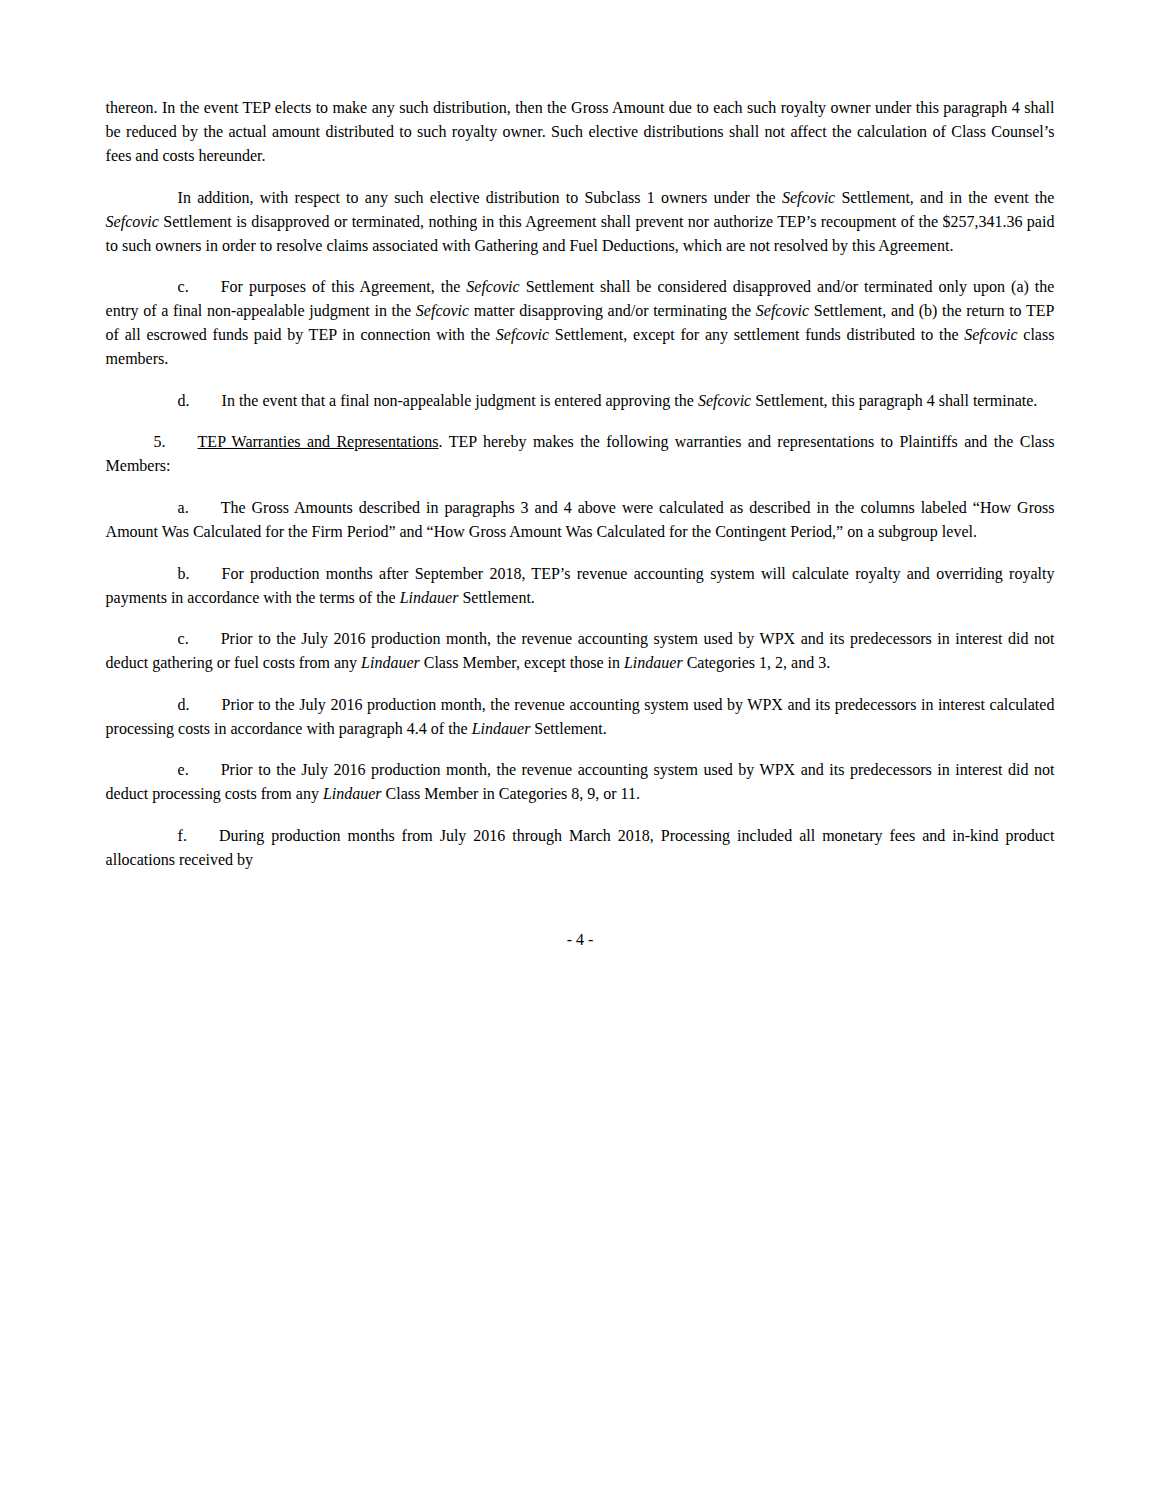thereon. In the event TEP elects to make any such distribution, then the Gross Amount due to each such royalty owner under this paragraph 4 shall be reduced by the actual amount distributed to such royalty owner. Such elective distributions shall not affect the calculation of Class Counsel’s fees and costs hereunder.
In addition, with respect to any such elective distribution to Subclass 1 owners under the Sefcovic Settlement, and in the event the Sefcovic Settlement is disapproved or terminated, nothing in this Agreement shall prevent nor authorize TEP’s recoupment of the $257,341.36 paid to such owners in order to resolve claims associated with Gathering and Fuel Deductions, which are not resolved by this Agreement.
c.  For purposes of this Agreement, the Sefcovic Settlement shall be considered disapproved and/or terminated only upon (a) the entry of a final non-appealable judgment in the Sefcovic matter disapproving and/or terminating the Sefcovic Settlement, and (b) the return to TEP of all escrowed funds paid by TEP in connection with the Sefcovic Settlement, except for any settlement funds distributed to the Sefcovic class members.
d.  In the event that a final non-appealable judgment is entered approving the Sefcovic Settlement, this paragraph 4 shall terminate.
5.  TEP Warranties and Representations. TEP hereby makes the following warranties and representations to Plaintiffs and the Class Members:
a.  The Gross Amounts described in paragraphs 3 and 4 above were calculated as described in the columns labeled “How Gross Amount Was Calculated for the Firm Period” and “How Gross Amount Was Calculated for the Contingent Period,” on a subgroup level.
b.  For production months after September 2018, TEP’s revenue accounting system will calculate royalty and overriding royalty payments in accordance with the terms of the Lindauer Settlement.
c.  Prior to the July 2016 production month, the revenue accounting system used by WPX and its predecessors in interest did not deduct gathering or fuel costs from any Lindauer Class Member, except those in Lindauer Categories 1, 2, and 3.
d.  Prior to the July 2016 production month, the revenue accounting system used by WPX and its predecessors in interest calculated processing costs in accordance with paragraph 4.4 of the Lindauer Settlement.
e.  Prior to the July 2016 production month, the revenue accounting system used by WPX and its predecessors in interest did not deduct processing costs from any Lindauer Class Member in Categories 8, 9, or 11.
f.  During production months from July 2016 through March 2018, Processing included all monetary fees and in-kind product allocations received by
- 4 -